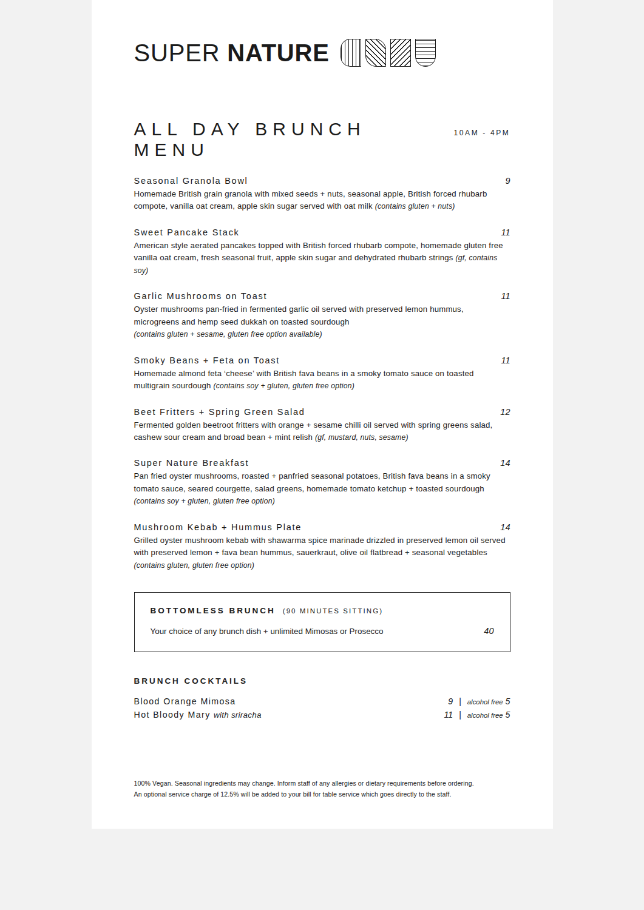SUPER NATURE
ALL DAY BRUNCH MENU 10AM - 4PM
Seasonal Granola Bowl 9
Homemade British grain granola with mixed seeds + nuts, seasonal apple, British forced rhubarb compote, vanilla oat cream, apple skin sugar served with oat milk (contains gluten + nuts)
Sweet Pancake Stack 11
American style aerated pancakes topped with British forced rhubarb compote, homemade gluten free vanilla oat cream, fresh seasonal fruit, apple skin sugar and dehydrated rhubarb strings (gf, contains soy)
Garlic Mushrooms on Toast 11
Oyster mushrooms pan-fried in fermented garlic oil served with preserved lemon hummus, microgreens and hemp seed dukkah on toasted sourdough
(contains gluten + sesame, gluten free option available)
Smoky Beans + Feta on Toast 11
Homemade almond feta ‘cheese’ with British fava beans in a smoky tomato sauce on toasted multigrain sourdough (contains soy + gluten, gluten free option)
Beet Fritters + Spring Green Salad 12
Fermented golden beetroot fritters with orange + sesame chilli oil served with spring greens salad, cashew sour cream and broad bean + mint relish (gf, mustard, nuts, sesame)
Super Nature Breakfast 14
Pan fried oyster mushrooms, roasted + panfried seasonal potatoes, British fava beans in a smoky tomato sauce, seared courgette, salad greens, homemade tomato ketchup + toasted sourdough (contains soy + gluten, gluten free option)
Mushroom Kebab + Hummus Plate 14
Grilled oyster mushroom kebab with shawarma spice marinade drizzled in preserved lemon oil served with preserved lemon + fava bean hummus, sauerkraut, olive oil flatbread + seasonal vegetables (contains gluten, gluten free option)
BOTTOMLESS BRUNCH (90 MINUTES SITTING)
Your choice of any brunch dish + unlimited Mimosas or Prosecco 40
BRUNCH COCKTAILS
Blood Orange Mimosa 9 | alcohol free 5
Hot Bloody Mary with sriracha 11 | alcohol free 5
100% Vegan. Seasonal ingredients may change. Inform staff of any allergies or dietary requirements before ordering.
An optional service charge of 12.5% will be added to your bill for table service which goes directly to the staff.